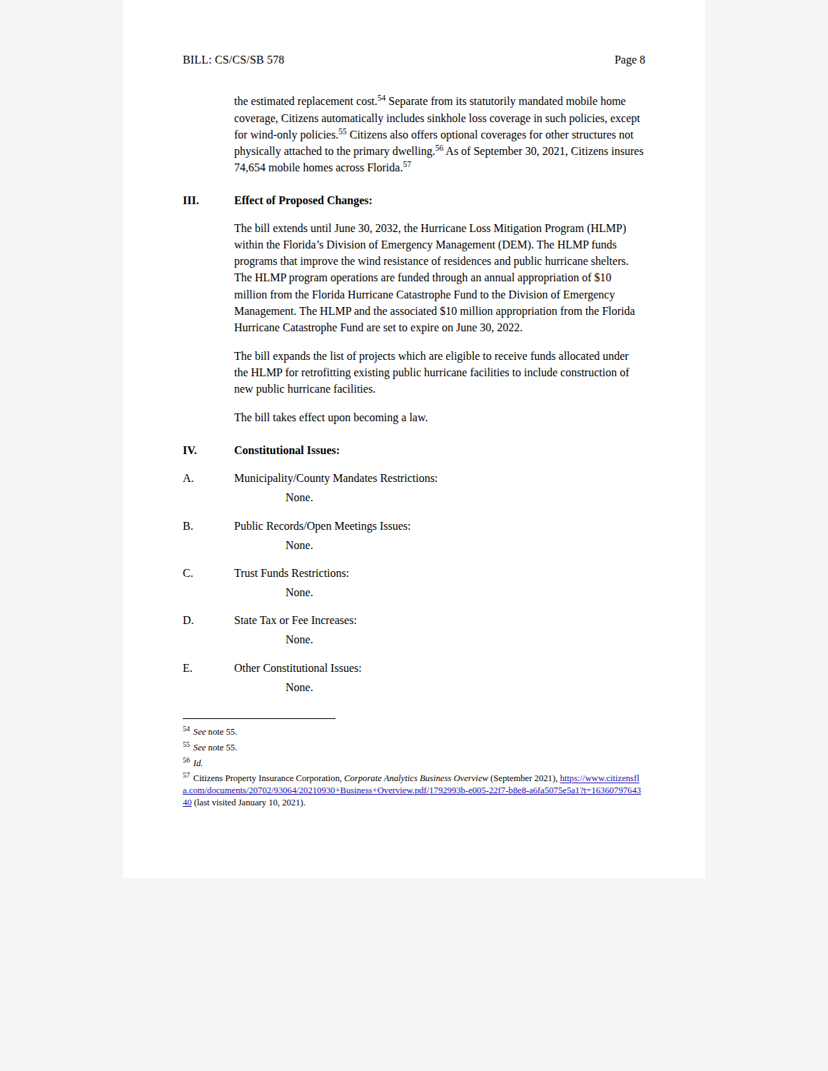BILL: CS/CS/SB 578
Page 8
the estimated replacement cost.54 Separate from its statutorily mandated mobile home coverage, Citizens automatically includes sinkhole loss coverage in such policies, except for wind-only policies.55 Citizens also offers optional coverages for other structures not physically attached to the primary dwelling.56 As of September 30, 2021, Citizens insures 74,654 mobile homes across Florida.57
III.
Effect of Proposed Changes:
The bill extends until June 30, 2032, the Hurricane Loss Mitigation Program (HLMP) within the Florida’s Division of Emergency Management (DEM). The HLMP funds programs that improve the wind resistance of residences and public hurricane shelters. The HLMP program operations are funded through an annual appropriation of $10 million from the Florida Hurricane Catastrophe Fund to the Division of Emergency Management. The HLMP and the associated $10 million appropriation from the Florida Hurricane Catastrophe Fund are set to expire on June 30, 2022.
The bill expands the list of projects which are eligible to receive funds allocated under the HLMP for retrofitting existing public hurricane facilities to include construction of new public hurricane facilities.
The bill takes effect upon becoming a law.
IV.
Constitutional Issues:
A.
Municipality/County Mandates Restrictions:
None.
B.
Public Records/Open Meetings Issues:
None.
C.
Trust Funds Restrictions:
None.
D.
State Tax or Fee Increases:
None.
E.
Other Constitutional Issues:
None.
54 See note 55.
55 See note 55.
56 Id.
57 Citizens Property Insurance Corporation, Corporate Analytics Business Overview (September 2021), https://www.citizensfla.com/documents/20702/93064/20210930+Business+Overview.pdf/1792993b-e005-22f7-b8e8-a6fa5075e5a1?t=1636079764340 (last visited January 10, 2021).